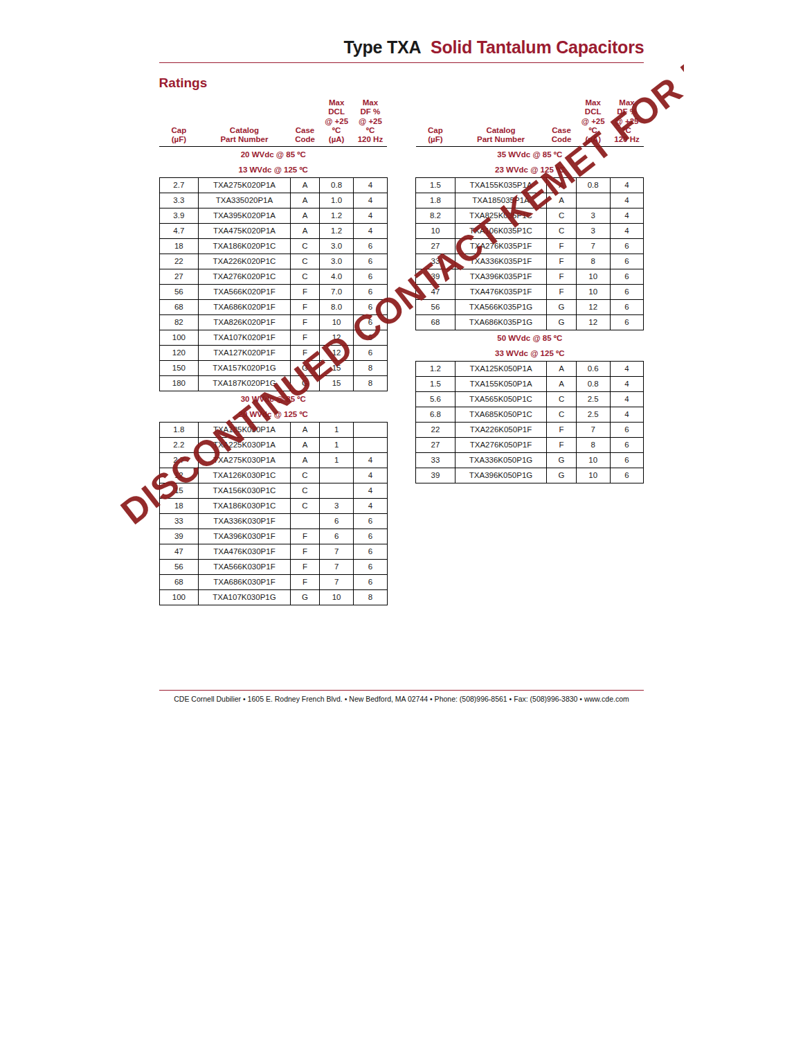Type TXA Solid Tantalum Capacitors
Ratings
| | | | Max | Max |
| --- | --- | --- | --- | --- |
| | | | DCL | DF % |
| Cap | Catalog | Case | @ +25 ºC | @ +25 ºC |
| (µF) | Part Number | Code | (µA) | 120 Hz |
| 20 WVdc @ 85 ºC |
| 13 WVdc @ 125 ºC |
| 2.7 | TXA275K020P1A | A | 0.8 | 4 |
| 3.3 | TXA335020P1A | A | 1.0 | 4 |
| 3.9 | TXA395K020P1A | A | 1.2 | 4 |
| 4.7 | TXA475K020P1A | A | 1.2 | 4 |
| 18 | TXA186K020P1C | C | 3.0 | 6 |
| 22 | TXA226K020P1C | C | 3.0 | 6 |
| 27 | TXA276K020P1C | C | 4.0 | 6 |
| 56 | TXA566K020P1F | F | 7.0 | 6 |
| 68 | TXA686K020P1F | F | 8.0 | 6 |
| 82 | TXA826K020P1F | F | 10 | 6 |
| 100 | TXA107K020P1F | F | 12 | 6 |
| 120 | TXA127K020P1F | F | 12 | 6 |
| 150 | TXA157K020P1G | G | 15 | 8 |
| 180 | TXA187K020P1G | G | 15 | 8 |
| 30 WVdc @ 85 ºC |
| 20 WVdc @ 125 ºC |
| 1.8 | TXA185K030P1A | A | 1 | |
| 2.2 | TXA225K030P1A | A | 1 | |
| 2.7 | TXA275K030P1A | A | 1 | 4 |
| 12 | TXA126K030P1C | C | | 4 |
| 15 | TXA156K030P1C | C | | 4 |
| 18 | TXA186K030P1C | C | 3 | 4 |
| 33 | TXA336K030P1F | | 6 | 6 |
| 39 | TXA396K030P1F | F | 6 | 6 |
| 47 | TXA476K030P1F | F | 7 | 6 |
| 56 | TXA566K030P1F | F | 7 | 6 |
| 68 | TXA686K030P1F | F | 7 | 6 |
| 100 | TXA107K030P1G | G | 10 | 8 |
| | | | Max | Max |
| --- | --- | --- | --- | --- |
| | | | DCL | DF % |
| Cap | Catalog | Case | @ +25 ºC | @ +25 ºC |
| (µF) | Part Number | Code | (µA) | 120 Hz |
| 35 WVdc @ 85 ºC |
| 23 WVdc @ 125 ºC |
| 1.5 | TXA155K035P1A | A | 0.8 | 4 |
| 1.8 | TXA185035P1A | A | | 4 |
| 8.2 | TXA825K035P1C | C | 3 | 4 |
| 10 | TXA106K035P1C | C | 3 | 4 |
| 27 | TXA276K035P1F | F | 7 | 6 |
| 33 | TXA336K035P1F | F | 8 | 6 |
| 39 | TXA396K035P1F | F | 10 | 6 |
| 47 | TXA476K035P1F | F | 10 | 6 |
| 56 | TXA566K035P1G | G | 12 | 6 |
| 68 | TXA686K035P1G | G | 12 | 6 |
| 50 WVdc @ 85 ºC |
| 33 WVdc @ 125 ºC |
| 1.2 | TXA125K050P1A | A | 0.6 | 4 |
| 1.5 | TXA155K050P1A | A | 0.8 | 4 |
| 5.6 | TXA565K050P1C | C | 2.5 | 4 |
| 6.8 | TXA685K050P1C | C | 2.5 | 4 |
| 22 | TXA226K050P1F | F | 7 | 6 |
| 27 | TXA276K050P1F | F | 8 | 6 |
| 33 | TXA336K050P1G | G | 10 | 6 |
| 39 | TXA396K050P1G | G | 10 | 6 |
DISCONTINUED CONTACT KEMET FOR EQUIVALENT REPLACEMENT
CDE Cornell Dubilier • 1605 E. Rodney French Blvd. • New Bedford, MA 02744 • Phone: (508)996-8561 • Fax: (508)996-3830 • www.cde.com